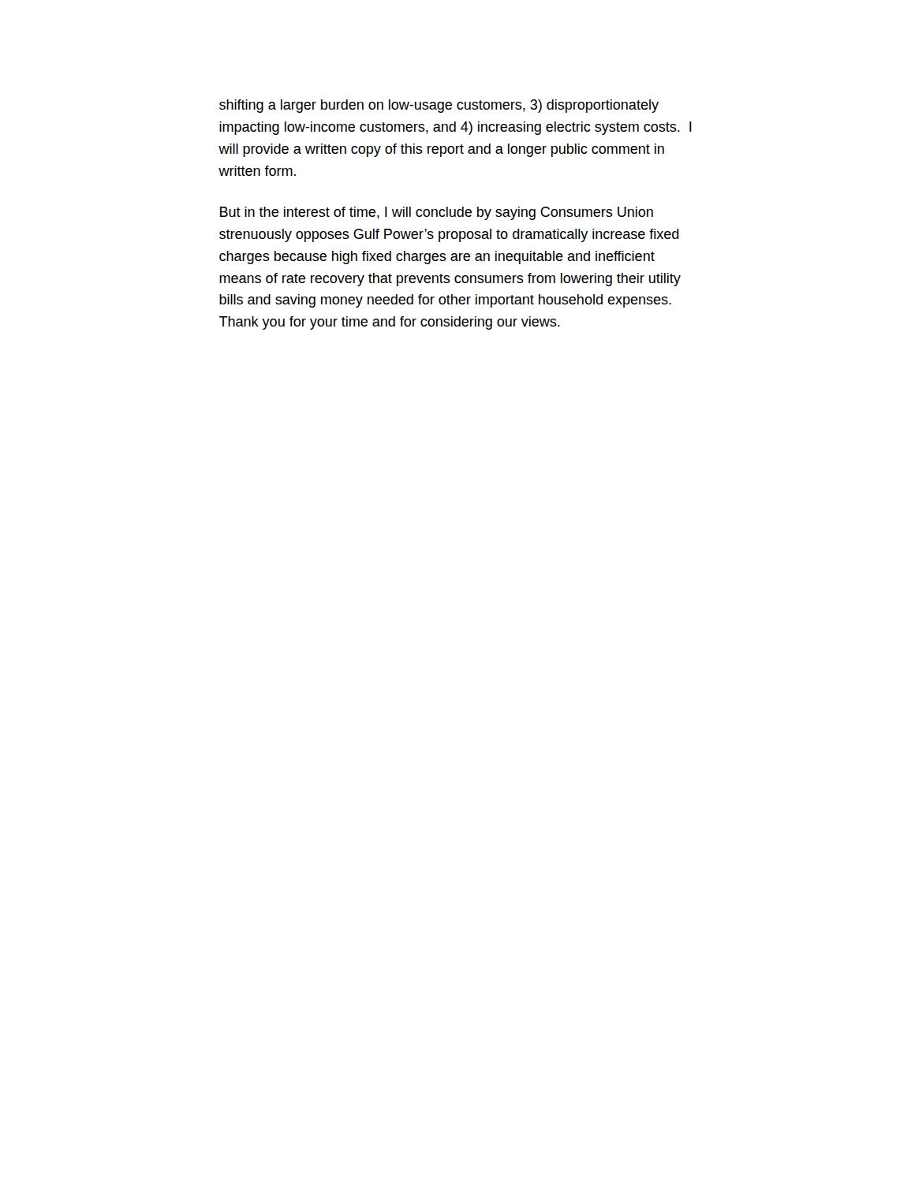shifting a larger burden on low-usage customers, 3) disproportionately impacting low-income customers, and 4) increasing electric system costs. I will provide a written copy of this report and a longer public comment in written form.
But in the interest of time, I will conclude by saying Consumers Union strenuously opposes Gulf Power’s proposal to dramatically increase fixed charges because high fixed charges are an inequitable and inefficient means of rate recovery that prevents consumers from lowering their utility bills and saving money needed for other important household expenses. Thank you for your time and for considering our views.